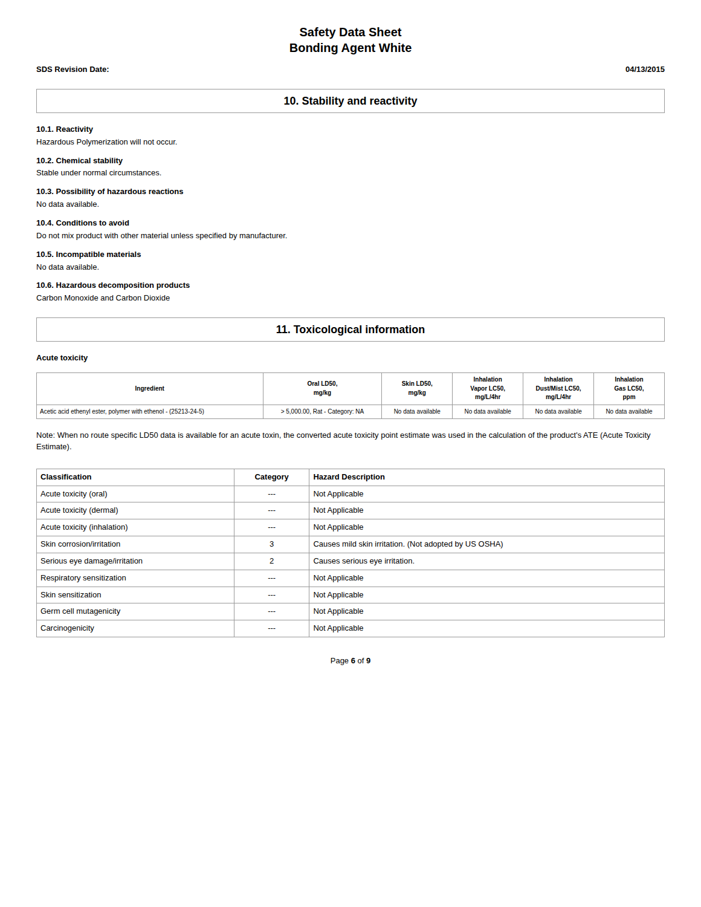Safety Data Sheet
Bonding Agent White
SDS Revision Date: 04/13/2015
10. Stability and reactivity
10.1. Reactivity
Hazardous Polymerization will not occur.
10.2. Chemical stability
Stable under normal circumstances.
10.3. Possibility of hazardous reactions
No data available.
10.4. Conditions to avoid
Do not mix product with other material unless specified by manufacturer.
10.5. Incompatible materials
No data available.
10.6. Hazardous decomposition products
Carbon Monoxide and Carbon Dioxide
11. Toxicological information
Acute toxicity
| Ingredient | Oral LD50, mg/kg | Skin LD50, mg/kg | Inhalation Vapor LC50, mg/L/4hr | Inhalation Dust/Mist LC50, mg/L/4hr | Inhalation Gas LC50, ppm |
| --- | --- | --- | --- | --- | --- |
| Acetic acid ethenyl ester, polymer with ethenol - (25213-24-5) | > 5,000.00, Rat - Category: NA | No data available | No data available | No data available | No data available |
Note: When no route specific LD50 data is available for an acute toxin, the converted acute toxicity point estimate was used in the calculation of the product's ATE (Acute Toxicity Estimate).
| Classification | Category | Hazard Description |
| --- | --- | --- |
| Acute toxicity (oral) | --- | Not Applicable |
| Acute toxicity (dermal) | --- | Not Applicable |
| Acute toxicity (inhalation) | --- | Not Applicable |
| Skin corrosion/irritation | 3 | Causes mild skin irritation. (Not adopted by US OSHA) |
| Serious eye damage/irritation | 2 | Causes serious eye irritation. |
| Respiratory sensitization | --- | Not Applicable |
| Skin sensitization | --- | Not Applicable |
| Germ cell mutagenicity | --- | Not Applicable |
| Carcinogenicity | --- | Not Applicable |
Page 6 of 9